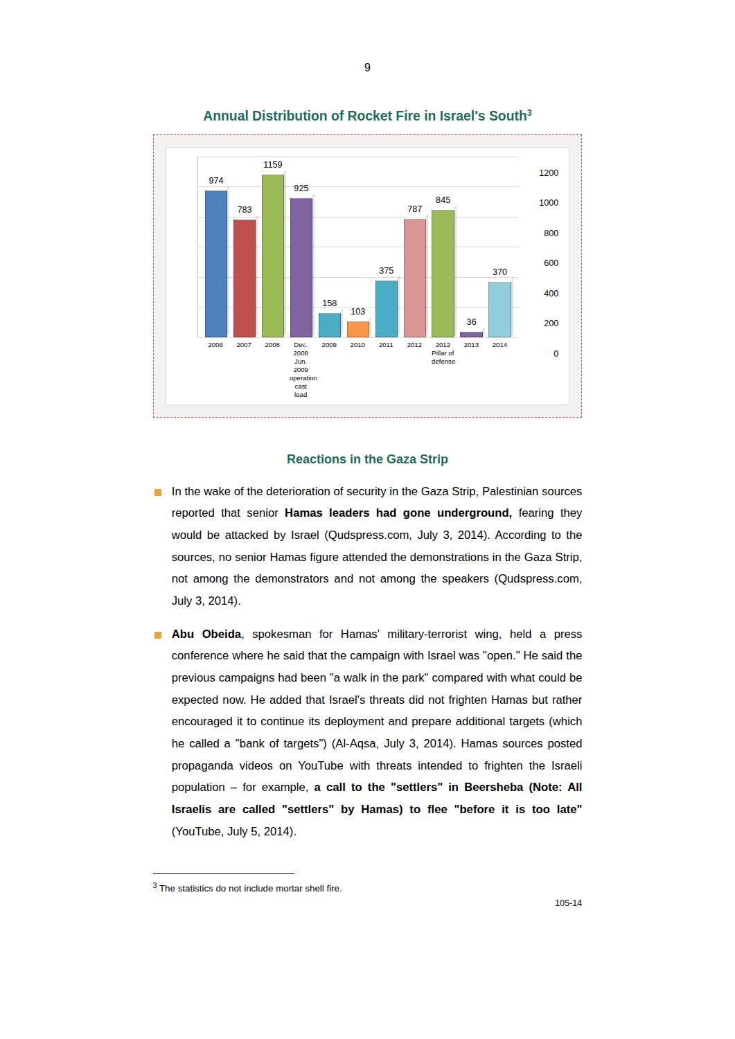9
Annual Distribution of Rocket Fire in Israel's South3
974
783
1159
925
158
103
375
787
845
36
370
1200 1000 800 600 400 200 0
2006
2007
2008
Dec. 2008
Jun. 2009
operation
cast lead
2009
2010
2011
2012
2012
Pillar of
defense
2013
2014
Reactions in the Gaza Strip
In the wake of the deterioration of security in the Gaza Strip, Palestinian sources reported that senior Hamas leaders had gone underground, fearing they would be attacked by Israel (Qudspress.com, July 3, 2014). According to the sources, no senior Hamas figure attended the demonstrations in the Gaza Strip, not among the demonstrators and not among the speakers (Qudspress.com, July 3, 2014).
Abu Obeida, spokesman for Hamas' military-terrorist wing, held a press conference where he said that the campaign with Israel was "open." He said the previous campaigns had been "a walk in the park" compared with what could be expected now. He added that Israel's threats did not frighten Hamas but rather encouraged it to continue its deployment and prepare additional targets (which he called a "bank of targets") (Al-Aqsa, July 3, 2014). Hamas sources posted propaganda videos on YouTube with threats intended to frighten the Israeli population – for example, a call to the "settlers" in Beersheba (Note: All Israelis are called "settlers" by Hamas) to flee "before it is too late" (YouTube, July 5, 2014).
3 The statistics do not include mortar shell fire.
105-14